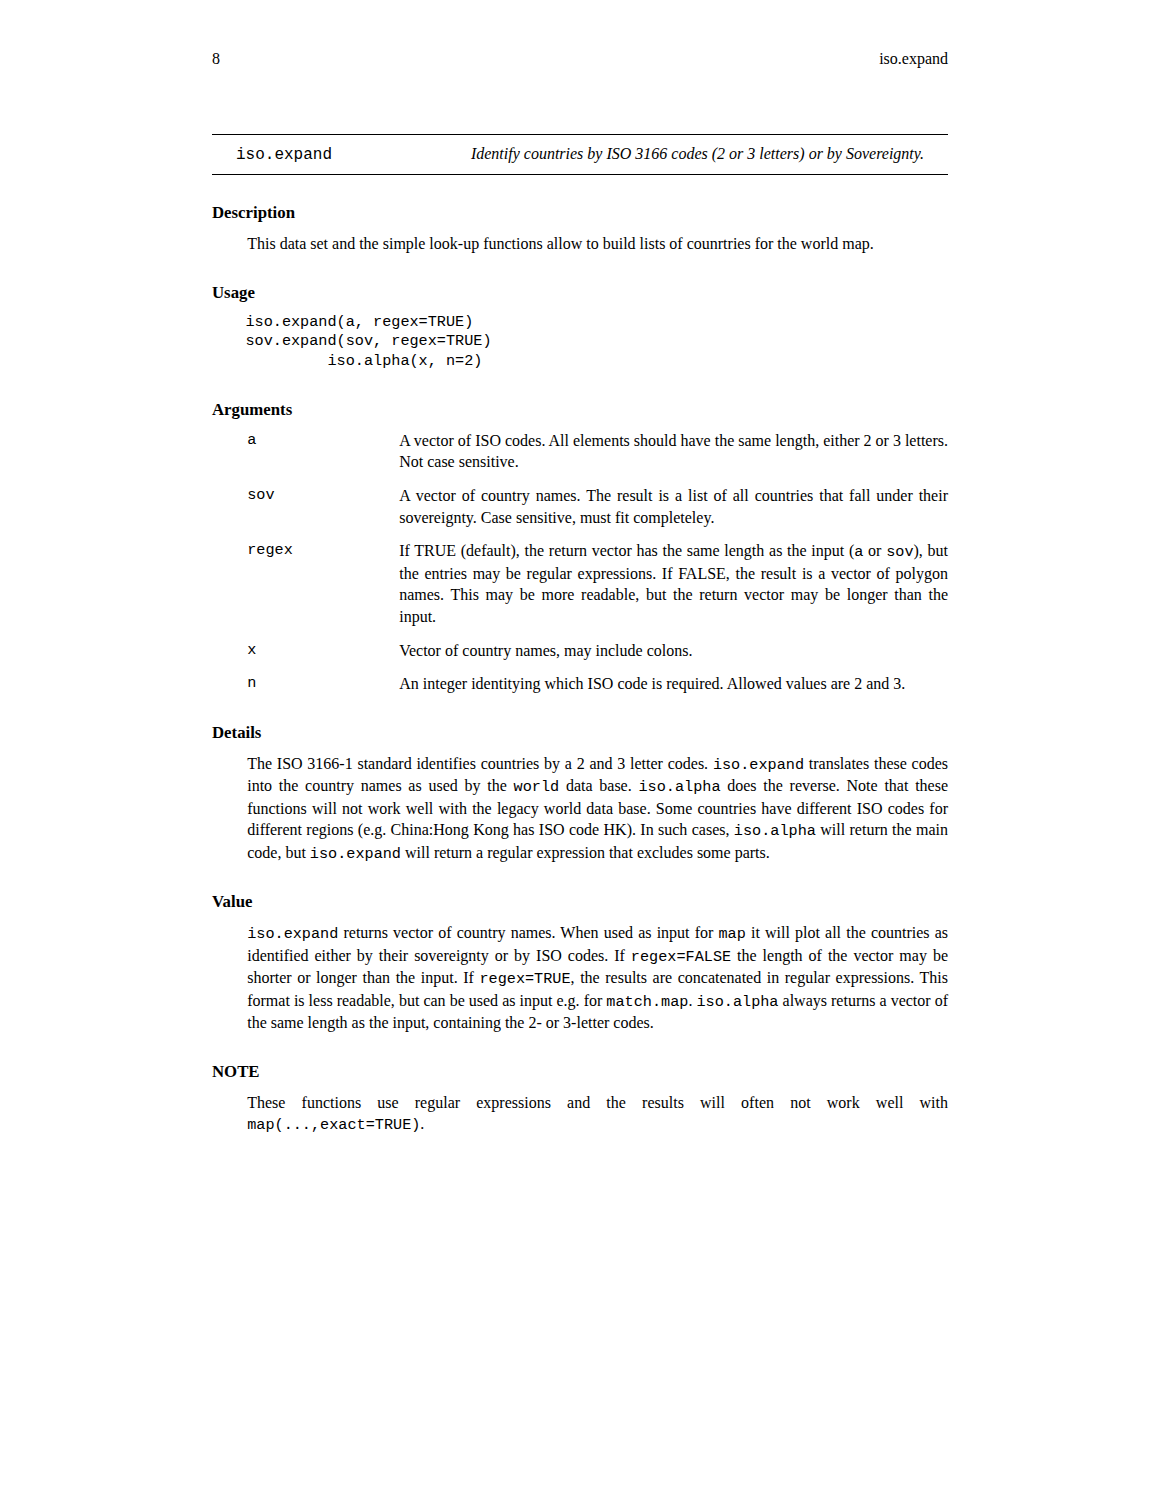8 iso.expand
iso.expand Identify countries by ISO 3166 codes (2 or 3 letters) or by Sovereignty.
Description
This data set and the simple look-up functions allow to build lists of counrtries for the world map.
Usage
iso.expand(a, regex=TRUE)
sov.expand(sov, regex=TRUE)
         iso.alpha(x, n=2)
Arguments
a
A vector of ISO codes. All elements should have the same length, either 2 or 3 letters. Not case sensitive.
sov
A vector of country names. The result is a list of all countries that fall under their sovereignty. Case sensitive, must fit completeley.
regex
If TRUE (default), the return vector has the same length as the input (a or sov), but the entries may be regular expressions. If FALSE, the result is a vector of polygon names. This may be more readable, but the return vector may be longer than the input.
x
Vector of country names, may include colons.
n
An integer identitying which ISO code is required. Allowed values are 2 and 3.
Details
The ISO 3166-1 standard identifies countries by a 2 and 3 letter codes. iso.expand translates these codes into the country names as used by the world data base. iso.alpha does the reverse. Note that these functions will not work well with the legacy world data base. Some countries have different ISO codes for different regions (e.g. China:Hong Kong has ISO code HK). In such cases, iso.alpha will return the main code, but iso.expand will return a regular expression that excludes some parts.
Value
iso.expand returns vector of country names. When used as input for map it will plot all the countries as identified either by their sovereignty or by ISO codes. If regex=FALSE the length of the vector may be shorter or longer than the input. If regex=TRUE, the results are concatenated in regular expressions. This format is less readable, but can be used as input e.g. for match.map. iso.alpha always returns a vector of the same length as the input, containing the 2- or 3-letter codes.
NOTE
These functions use regular expressions and the results will often not work well with map(...,exact=TRUE).